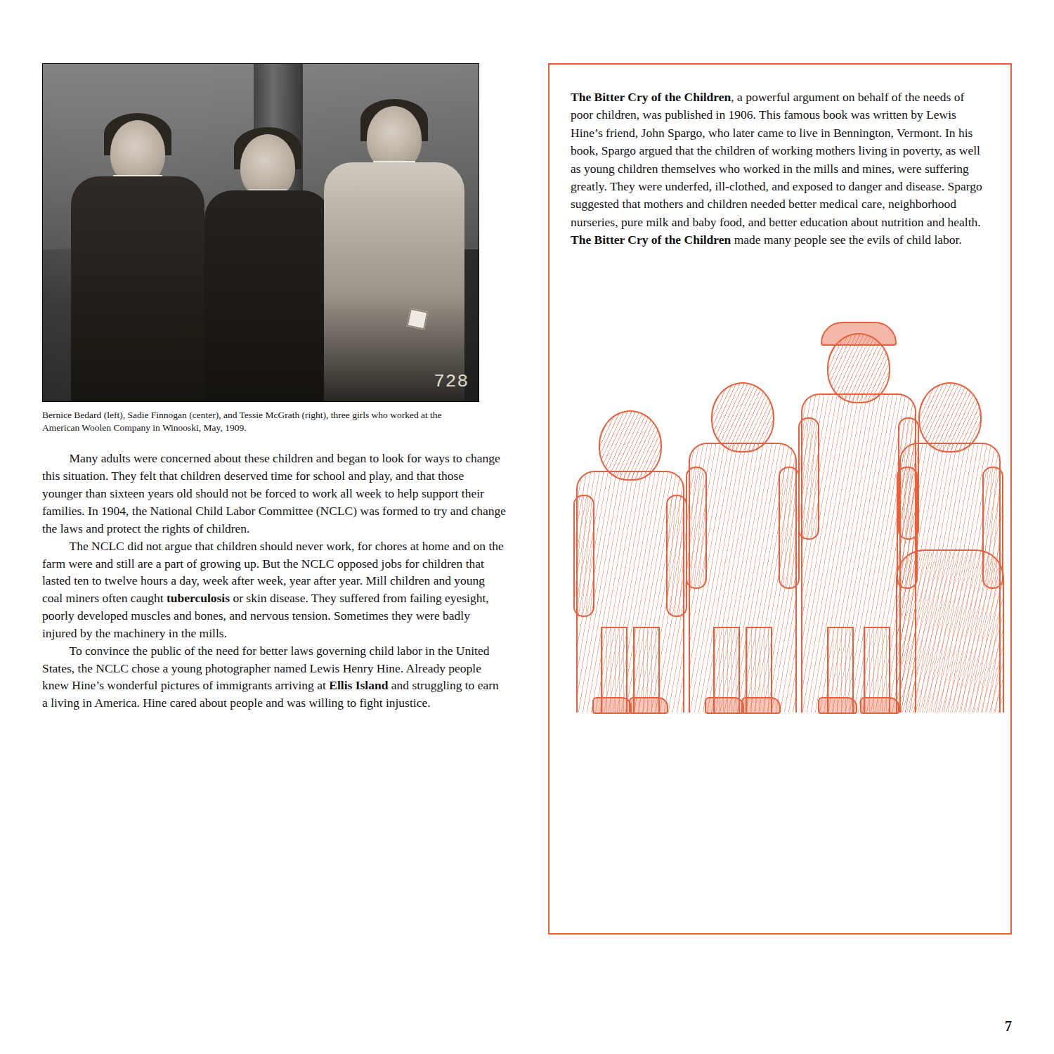728
Bernice Bedard (left), Sadie Finnogan (center), and Tessie McGrath (right), three girls who worked at the American Woolen Company in Winooski, May, 1909.
Many adults were concerned about these children and began to look for ways to change this situation. They felt that children deserved time for school and play, and that those younger than sixteen years old should not be forced to work all week to help support their families. In 1904, the National Child Labor Committee (NCLC) was formed to try and change the laws and protect the rights of children.
The NCLC did not argue that children should never work, for chores at home and on the farm were and still are a part of growing up. But the NCLC opposed jobs for children that lasted ten to twelve hours a day, week after week, year after year. Mill children and young coal miners often caught tuberculosis or skin disease. They suffered from failing eyesight, poorly developed muscles and bones, and nervous tension. Sometimes they were badly injured by the machinery in the mills.
To convince the public of the need for better laws governing child labor in the United States, the NCLC chose a young photographer named Lewis Henry Hine. Already people knew Hine’s wonderful pictures of immigrants arriving at Ellis Island and struggling to earn a living in America. Hine cared about people and was willing to fight injustice.
The Bitter Cry of the Children, a powerful argument on behalf of the needs of poor children, was published in 1906. This famous book was written by Lewis Hine’s friend, John Spargo, who later came to live in Bennington, Vermont. In his book, Spargo argued that the children of working mothers living in poverty, as well as young children themselves who worked in the mills and mines, were suffering greatly. They were underfed, ill-clothed, and exposed to danger and disease. Spargo suggested that mothers and children needed better medical care, neighborhood nurseries, pure milk and baby food, and better education about nutrition and health. The Bitter Cry of the Children made many people see the evils of child labor.
7